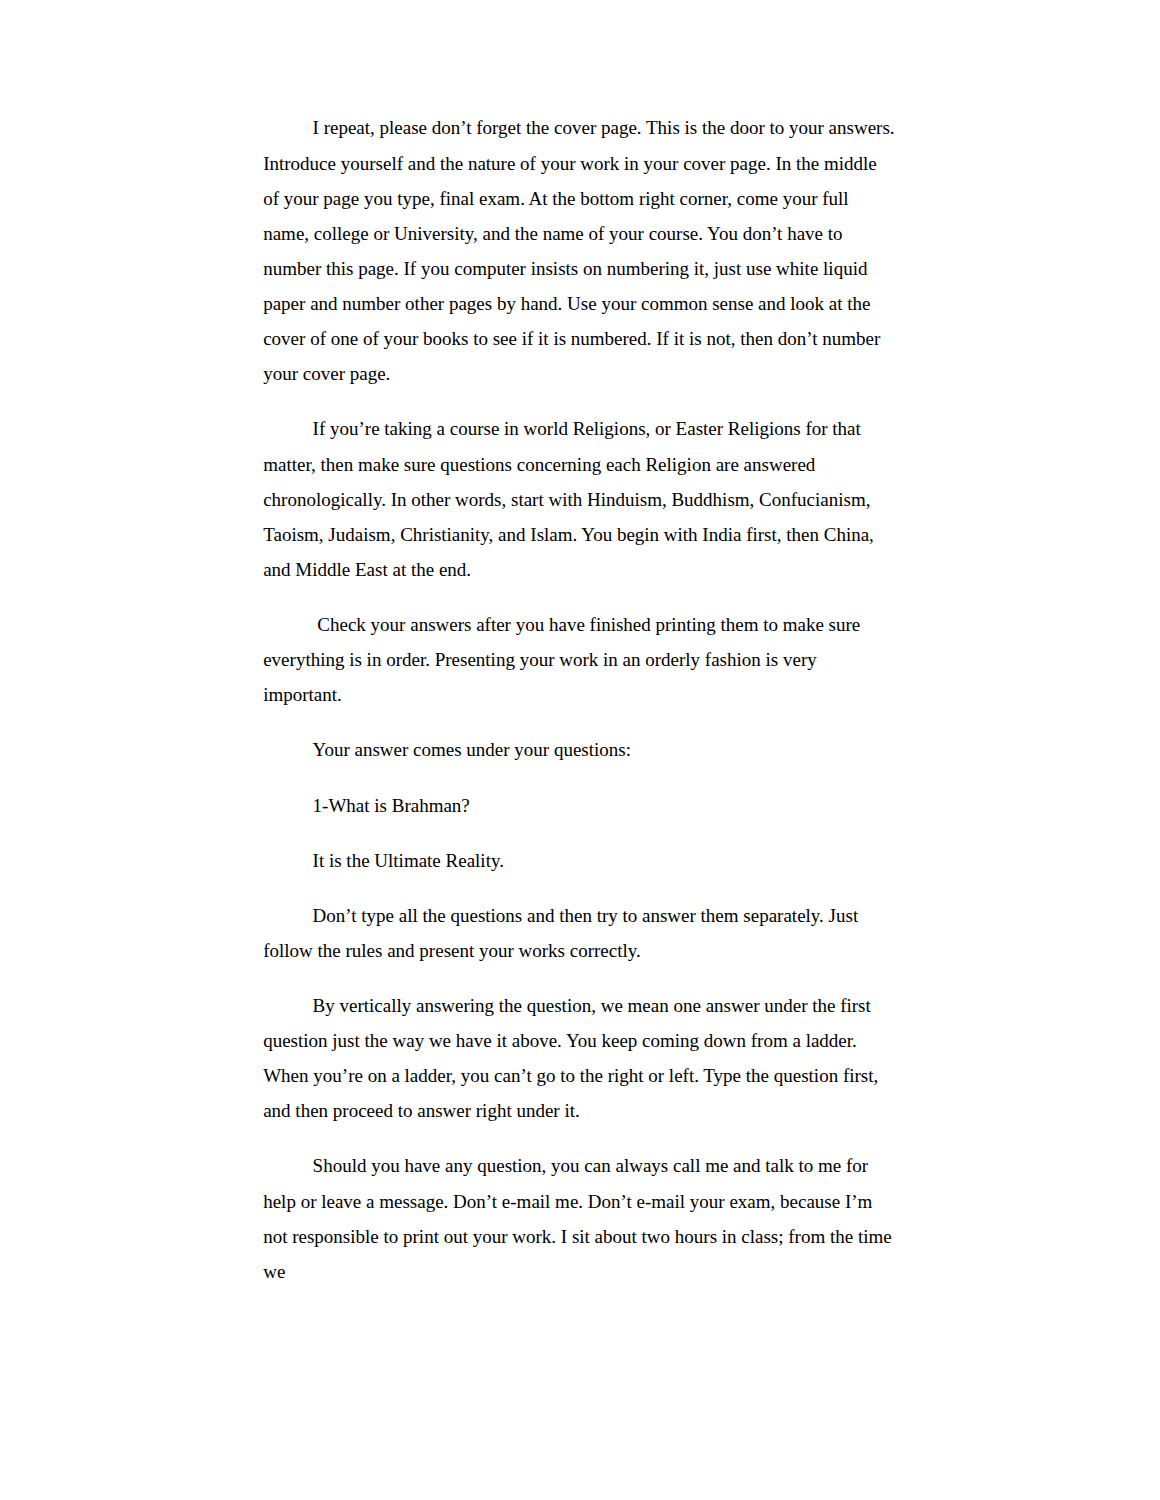I repeat, please don’t forget the cover page. This is the door to your answers. Introduce yourself and the nature of your work in your cover page. In the middle of your page you type, final exam. At the bottom right corner, come your full name, college or University, and the name of your course. You don’t have to number this page. If you computer insists on numbering it, just use white liquid paper and number other pages by hand. Use your common sense and look at the cover of one of your books to see if it is numbered. If it is not, then don’t number your cover page.
If you’re taking a course in world Religions, or Easter Religions for that matter, then make sure questions concerning each Religion are answered chronologically. In other words, start with Hinduism, Buddhism, Confucianism, Taoism, Judaism, Christianity, and Islam. You begin with India first, then China, and Middle East at the end.
Check your answers after you have finished printing them to make sure everything is in order. Presenting your work in an orderly fashion is very important.
Your answer comes under your questions:
1-What is Brahman?
It is the Ultimate Reality.
Don’t type all the questions and then try to answer them separately. Just follow the rules and present your works correctly.
By vertically answering the question, we mean one answer under the first question just the way we have it above. You keep coming down from a ladder. When you’re on a ladder, you can’t go to the right or left. Type the question first, and then proceed to answer right under it.
Should you have any question, you can always call me and talk to me for help or leave a message. Don’t e-mail me. Don’t e-mail your exam, because I’m not responsible to print out your work. I sit about two hours in class; from the time we